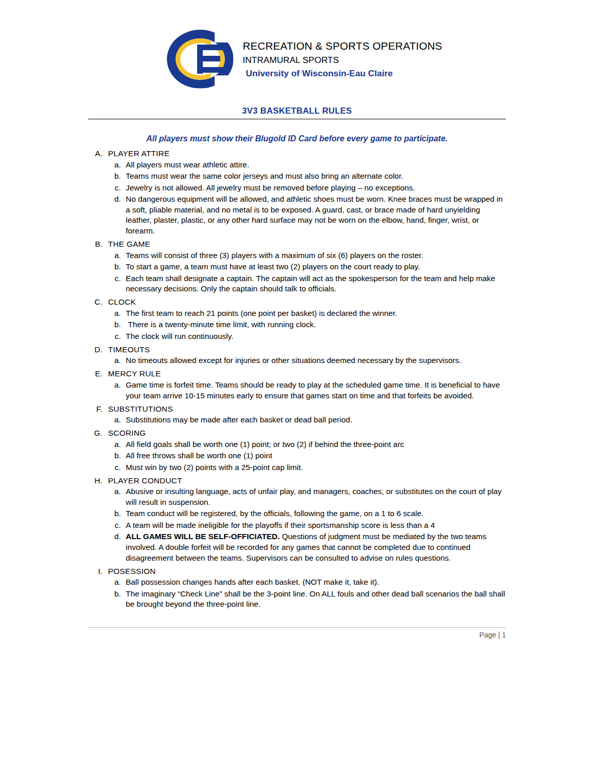RECREATION & SPORTS OPERATIONS
INTRAMURAL SPORTS
University of Wisconsin-Eau Claire
3V3 BASKETBALL RULES
All players must show their Blugold ID Card before every game to participate.
PLAYER ATTIRE
All players must wear athletic attire.
Teams must wear the same color jerseys and must also bring an alternate color.
Jewelry is not allowed. All jewelry must be removed before playing – no exceptions.
No dangerous equipment will be allowed, and athletic shoes must be worn. Knee braces must be wrapped in a soft, pliable material, and no metal is to be exposed. A guard, cast, or brace made of hard unyielding leather, plaster, plastic, or any other hard surface may not be worn on the elbow, hand, finger, wrist, or forearm.
THE GAME
Teams will consist of three (3) players with a maximum of six (6) players on the roster.
To start a game, a team must have at least two (2) players on the court ready to play.
Each team shall designate a captain. The captain will act as the spokesperson for the team and help make necessary decisions. Only the captain should talk to officials.
CLOCK
The first team to reach 21 points (one point per basket) is declared the winner.
There is a twenty-minute time limit, with running clock.
The clock will run continuously.
TIMEOUTS
No timeouts allowed except for injuries or other situations deemed necessary by the supervisors.
MERCY RULE
Game time is forfeit time. Teams should be ready to play at the scheduled game time. It is beneficial to have your team arrive 10-15 minutes early to ensure that games start on time and that forfeits be avoided.
SUBSTITUTIONS
Substitutions may be made after each basket or dead ball period.
SCORING
All field goals shall be worth one (1) point; or two (2) if behind the three-point arc
All free throws shall be worth one (1) point
Must win by two (2) points with a 25-point cap limit.
PLAYER CONDUCT
Abusive or insulting language, acts of unfair play, and managers, coaches, or substitutes on the court of play will result in suspension.
Team conduct will be registered, by the officials, following the game, on a 1 to 6 scale.
A team will be made ineligible for the playoffs if their sportsmanship score is less than a 4
ALL GAMES WILL BE SELF-OFFICIATED. Questions of judgment must be mediated by the two teams involved. A double forfeit will be recorded for any games that cannot be completed due to continued disagreement between the teams. Supervisors can be consulted to advise on rules questions.
POSESSION
Ball possession changes hands after each basket. (NOT make it, take it).
The imaginary “Check Line” shall be the 3-point line. On ALL fouls and other dead ball scenarios the ball shall be brought beyond the three-point line.
Page | 1